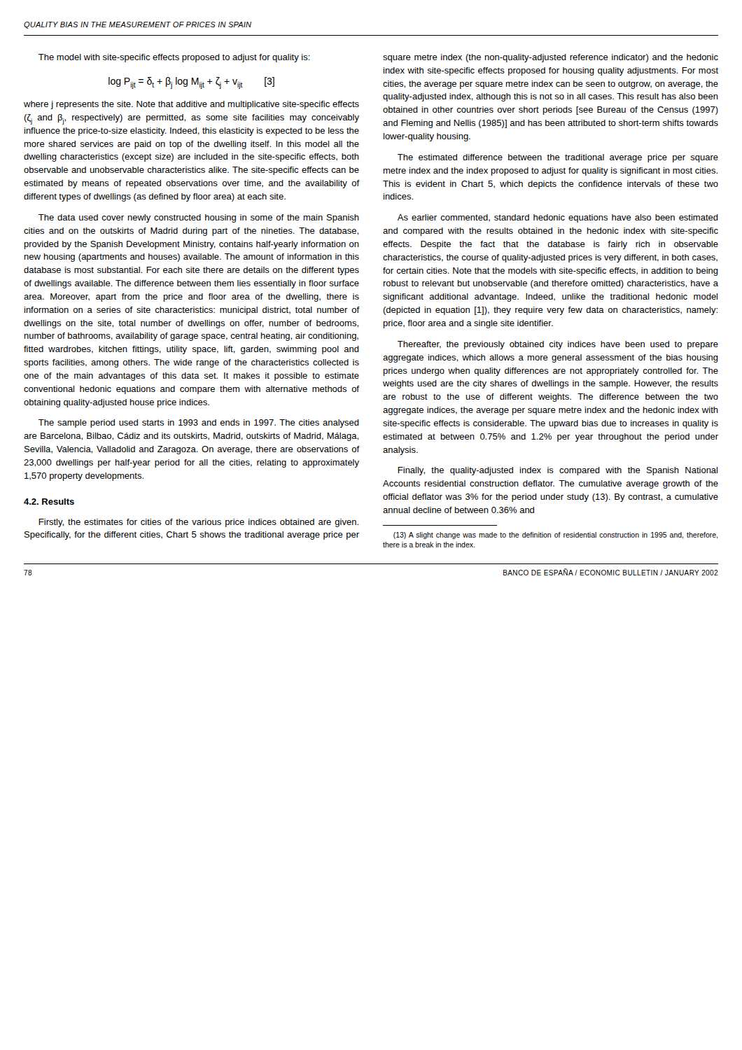QUALITY BIAS IN THE MEASUREMENT OF PRICES IN SPAIN
The model with site-specific effects proposed to adjust for quality is:
log Pijt = δt + βj log Mijt + ζj + vijt[3]
where j represents the site. Note that additive and multiplicative site-specific effects (ζj and βj, respectively) are permitted, as some site facilities may conceivably influence the price-to-size elasticity. Indeed, this elasticity is expected to be less the more shared services are paid on top of the dwelling itself. In this model all the dwelling characteristics (except size) are included in the site-specific effects, both observable and unobservable characteristics alike. The site-specific effects can be estimated by means of repeated observations over time, and the availability of different types of dwellings (as defined by floor area) at each site.
The data used cover newly constructed housing in some of the main Spanish cities and on the outskirts of Madrid during part of the nineties. The database, provided by the Spanish Development Ministry, contains half-yearly information on new housing (apartments and houses) available. The amount of information in this database is most substantial. For each site there are details on the different types of dwellings available. The difference between them lies essentially in floor surface area. Moreover, apart from the price and floor area of the dwelling, there is information on a series of site characteristics: municipal district, total number of dwellings on the site, total number of dwellings on offer, number of bedrooms, number of bathrooms, availability of garage space, central heating, air conditioning, fitted wardrobes, kitchen fittings, utility space, lift, garden, swimming pool and sports facilities, among others. The wide range of the characteristics collected is one of the main advantages of this data set. It makes it possible to estimate conventional hedonic equations and compare them with alternative methods of obtaining quality-adjusted house price indices.
The sample period used starts in 1993 and ends in 1997. The cities analysed are Barcelona, Bilbao, Cádiz and its outskirts, Madrid, outskirts of Madrid, Málaga, Sevilla, Valencia, Valladolid and Zaragoza. On average, there are observations of 23,000 dwellings per half-year period for all the cities, relating to approximately 1,570 property developments.
4.2. Results
Firstly, the estimates for cities of the various price indices obtained are given. Specifically, for the different cities, Chart 5 shows the traditional average price per square metre index (the non-quality-adjusted reference indicator) and the hedonic index with site-specific effects proposed for housing quality adjustments. For most cities, the average per square metre index can be seen to outgrow, on average, the quality-adjusted index, although this is not so in all cases. This result has also been obtained in other countries over short periods [see Bureau of the Census (1997) and Fleming and Nellis (1985)] and has been attributed to short-term shifts towards lower-quality housing.
The estimated difference between the traditional average price per square metre index and the index proposed to adjust for quality is significant in most cities. This is evident in Chart 5, which depicts the confidence intervals of these two indices.
As earlier commented, standard hedonic equations have also been estimated and compared with the results obtained in the hedonic index with site-specific effects. Despite the fact that the database is fairly rich in observable characteristics, the course of quality-adjusted prices is very different, in both cases, for certain cities. Note that the models with site-specific effects, in addition to being robust to relevant but unobservable (and therefore omitted) characteristics, have a significant additional advantage. Indeed, unlike the traditional hedonic model (depicted in equation [1]), they require very few data on characteristics, namely: price, floor area and a single site identifier.
Thereafter, the previously obtained city indices have been used to prepare aggregate indices, which allows a more general assessment of the bias housing prices undergo when quality differences are not appropriately controlled for. The weights used are the city shares of dwellings in the sample. However, the results are robust to the use of different weights. The difference between the two aggregate indices, the average per square metre index and the hedonic index with site-specific effects is considerable. The upward bias due to increases in quality is estimated at between 0.75% and 1.2% per year throughout the period under analysis.
Finally, the quality-adjusted index is compared with the Spanish National Accounts residential construction deflator. The cumulative average growth of the official deflator was 3% for the period under study (13). By contrast, a cumulative annual decline of between 0.36% and
(13) A slight change was made to the definition of residential construction in 1995 and, therefore, there is a break in the index.
78 BANCO DE ESPAÑA / ECONOMIC BULLETIN / JANUARY 2002